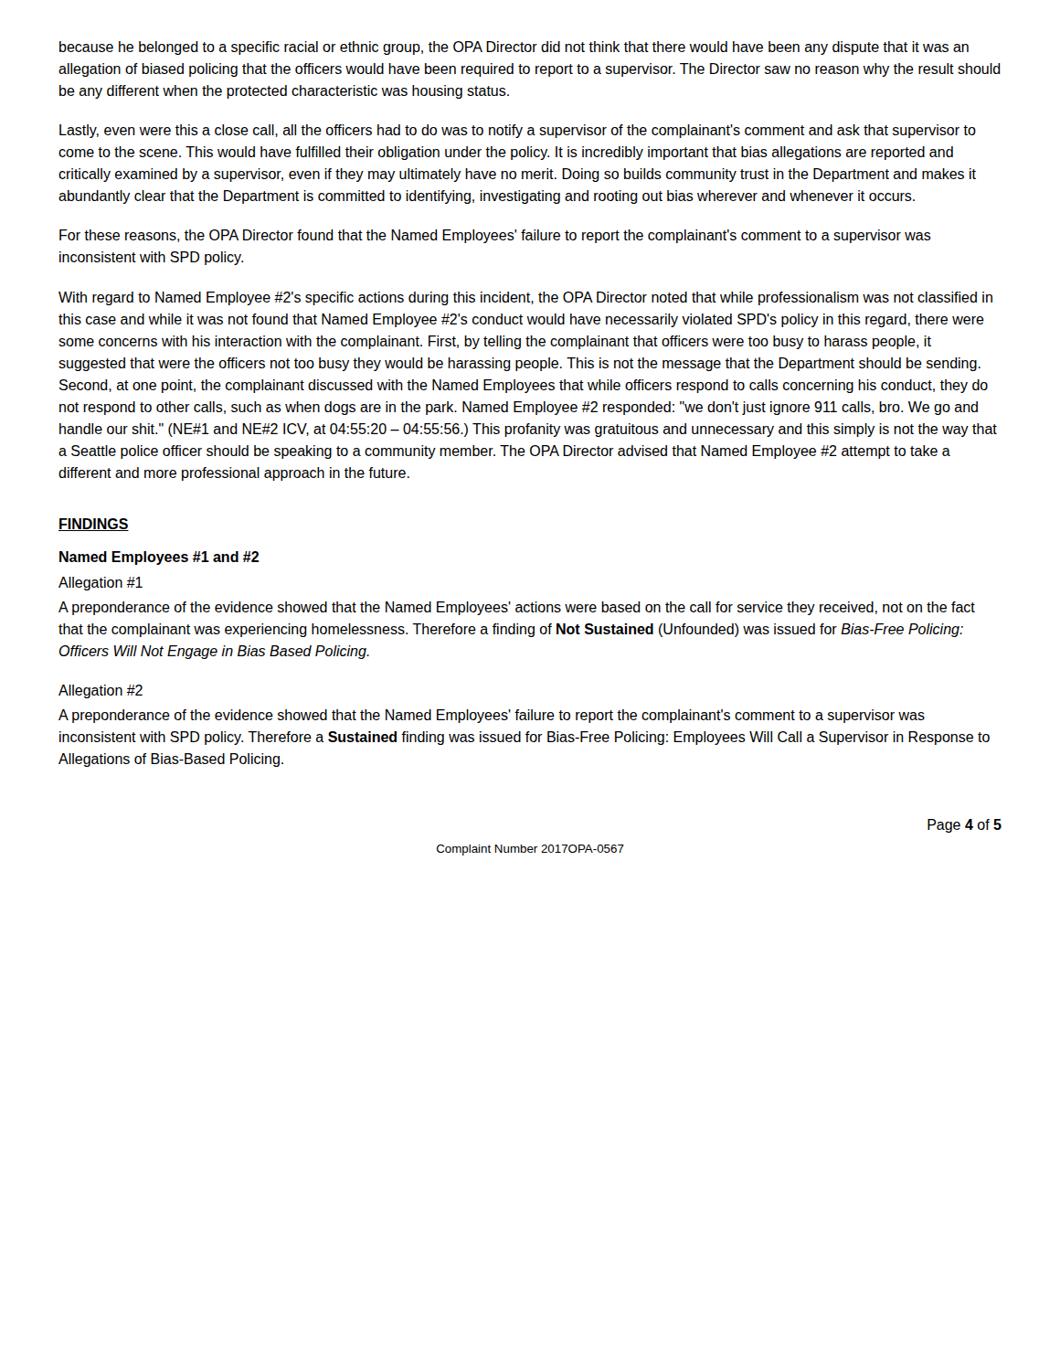because he belonged to a specific racial or ethnic group, the OPA Director did not think that there would have been any dispute that it was an allegation of biased policing that the officers would have been required to report to a supervisor. The Director saw no reason why the result should be any different when the protected characteristic was housing status.
Lastly, even were this a close call, all the officers had to do was to notify a supervisor of the complainant's comment and ask that supervisor to come to the scene. This would have fulfilled their obligation under the policy. It is incredibly important that bias allegations are reported and critically examined by a supervisor, even if they may ultimately have no merit. Doing so builds community trust in the Department and makes it abundantly clear that the Department is committed to identifying, investigating and rooting out bias wherever and whenever it occurs.
For these reasons, the OPA Director found that the Named Employees' failure to report the complainant's comment to a supervisor was inconsistent with SPD policy.
With regard to Named Employee #2's specific actions during this incident, the OPA Director noted that while professionalism was not classified in this case and while it was not found that Named Employee #2's conduct would have necessarily violated SPD's policy in this regard, there were some concerns with his interaction with the complainant. First, by telling the complainant that officers were too busy to harass people, it suggested that were the officers not too busy they would be harassing people. This is not the message that the Department should be sending. Second, at one point, the complainant discussed with the Named Employees that while officers respond to calls concerning his conduct, they do not respond to other calls, such as when dogs are in the park. Named Employee #2 responded: "we don't just ignore 911 calls, bro. We go and handle our shit." (NE#1 and NE#2 ICV, at 04:55:20 – 04:55:56.) This profanity was gratuitous and unnecessary and this simply is not the way that a Seattle police officer should be speaking to a community member. The OPA Director advised that Named Employee #2 attempt to take a different and more professional approach in the future.
FINDINGS
Named Employees #1 and #2
Allegation #1
A preponderance of the evidence showed that the Named Employees' actions were based on the call for service they received, not on the fact that the complainant was experiencing homelessness. Therefore a finding of Not Sustained (Unfounded) was issued for Bias-Free Policing: Officers Will Not Engage in Bias Based Policing.
Allegation #2
A preponderance of the evidence showed that the Named Employees' failure to report the complainant's comment to a supervisor was inconsistent with SPD policy. Therefore a Sustained finding was issued for Bias-Free Policing: Employees Will Call a Supervisor in Response to Allegations of Bias-Based Policing.
Page 4 of 5
Complaint Number 2017OPA-0567